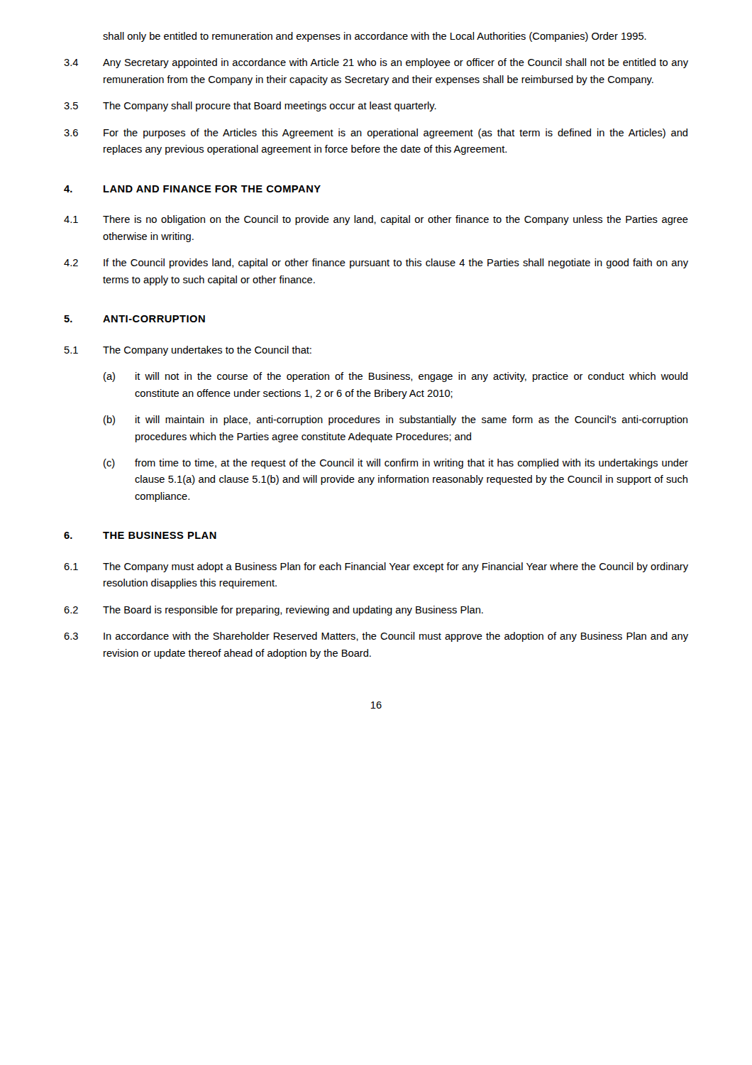shall only be entitled to remuneration and expenses in accordance with the Local Authorities (Companies) Order 1995.
3.4
Any Secretary appointed in accordance with Article 21 who is an employee or officer of the Council shall not be entitled to any remuneration from the Company in their capacity as Secretary and their expenses shall be reimbursed by the Company.
3.5
The Company shall procure that Board meetings occur at least quarterly.
3.6
For the purposes of the Articles this Agreement is an operational agreement (as that term is defined in the Articles) and replaces any previous operational agreement in force before the date of this Agreement.
4. Land and Finance for the Company
4.1
There is no obligation on the Council to provide any land, capital or other finance to the Company unless the Parties agree otherwise in writing.
4.2
If the Council provides land, capital or other finance pursuant to this clause 4 the Parties shall negotiate in good faith on any terms to apply to such capital or other finance.
5. Anti-Corruption
5.1
The Company undertakes to the Council that:
(a)
it will not in the course of the operation of the Business, engage in any activity, practice or conduct which would constitute an offence under sections 1, 2 or 6 of the Bribery Act 2010;
(b)
it will maintain in place, anti-corruption procedures in substantially the same form as the Council's anti-corruption procedures which the Parties agree constitute Adequate Procedures; and
(c)
from time to time, at the request of the Council it will confirm in writing that it has complied with its undertakings under clause 5.1(a) and clause 5.1(b) and will provide any information reasonably requested by the Council in support of such compliance.
6. The Business Plan
6.1
The Company must adopt a Business Plan for each Financial Year except for any Financial Year where the Council by ordinary resolution disapplies this requirement.
6.2
The Board is responsible for preparing, reviewing and updating any Business Plan.
6.3
In accordance with the Shareholder Reserved Matters, the Council must approve the adoption of any Business Plan and any revision or update thereof ahead of adoption by the Board.
16